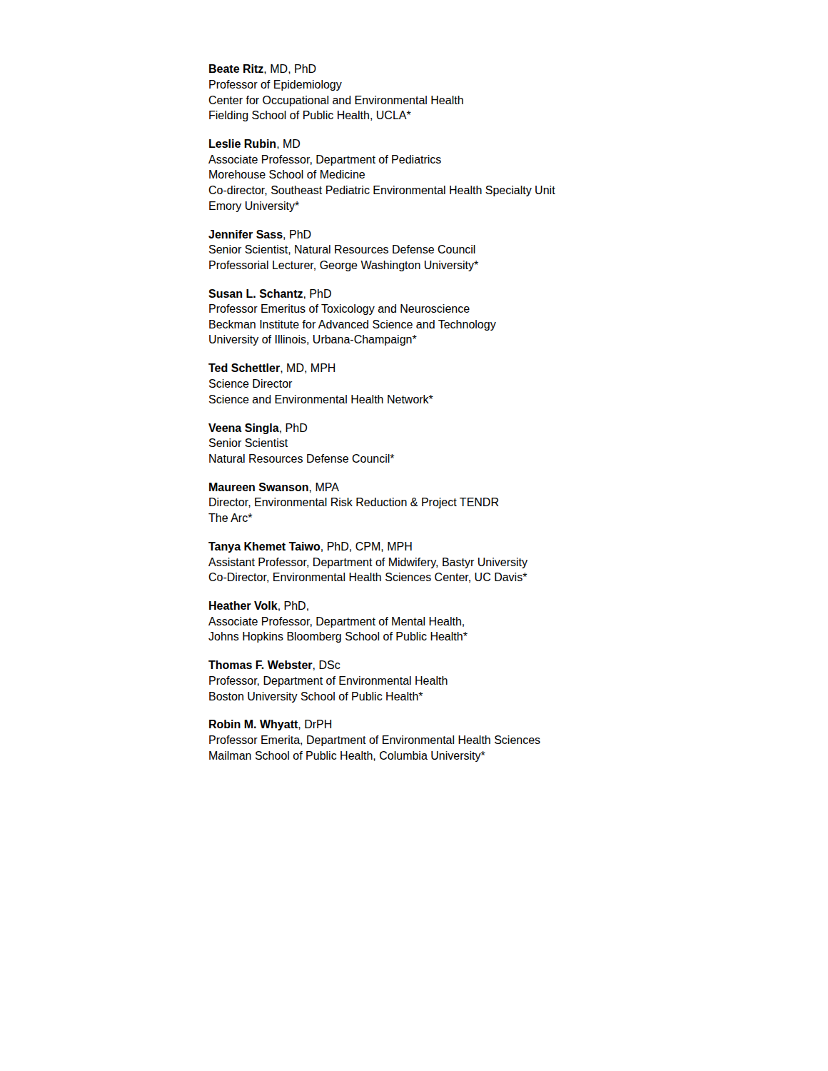Beate Ritz, MD, PhD
Professor of Epidemiology
Center for Occupational and Environmental Health
Fielding School of Public Health, UCLA*
Leslie Rubin, MD
Associate Professor, Department of Pediatrics
Morehouse School of Medicine
Co-director, Southeast Pediatric Environmental Health Specialty Unit
Emory University*
Jennifer Sass, PhD
Senior Scientist, Natural Resources Defense Council
Professorial Lecturer, George Washington University*
Susan L. Schantz, PhD
Professor Emeritus of Toxicology and Neuroscience
Beckman Institute for Advanced Science and Technology
University of Illinois, Urbana-Champaign*
Ted Schettler, MD, MPH
Science Director
Science and Environmental Health Network*
Veena Singla, PhD
Senior Scientist
Natural Resources Defense Council*
Maureen Swanson, MPA
Director, Environmental Risk Reduction & Project TENDR
The Arc*
Tanya Khemet Taiwo, PhD, CPM, MPH
Assistant Professor, Department of Midwifery, Bastyr University
Co-Director, Environmental Health Sciences Center, UC Davis*
Heather Volk, PhD,
Associate Professor, Department of Mental Health,
Johns Hopkins Bloomberg School of Public Health*
Thomas F. Webster, DSc
Professor, Department of Environmental Health
Boston University School of Public Health*
Robin M. Whyatt, DrPH
Professor Emerita, Department of Environmental Health Sciences
Mailman School of Public Health, Columbia University*